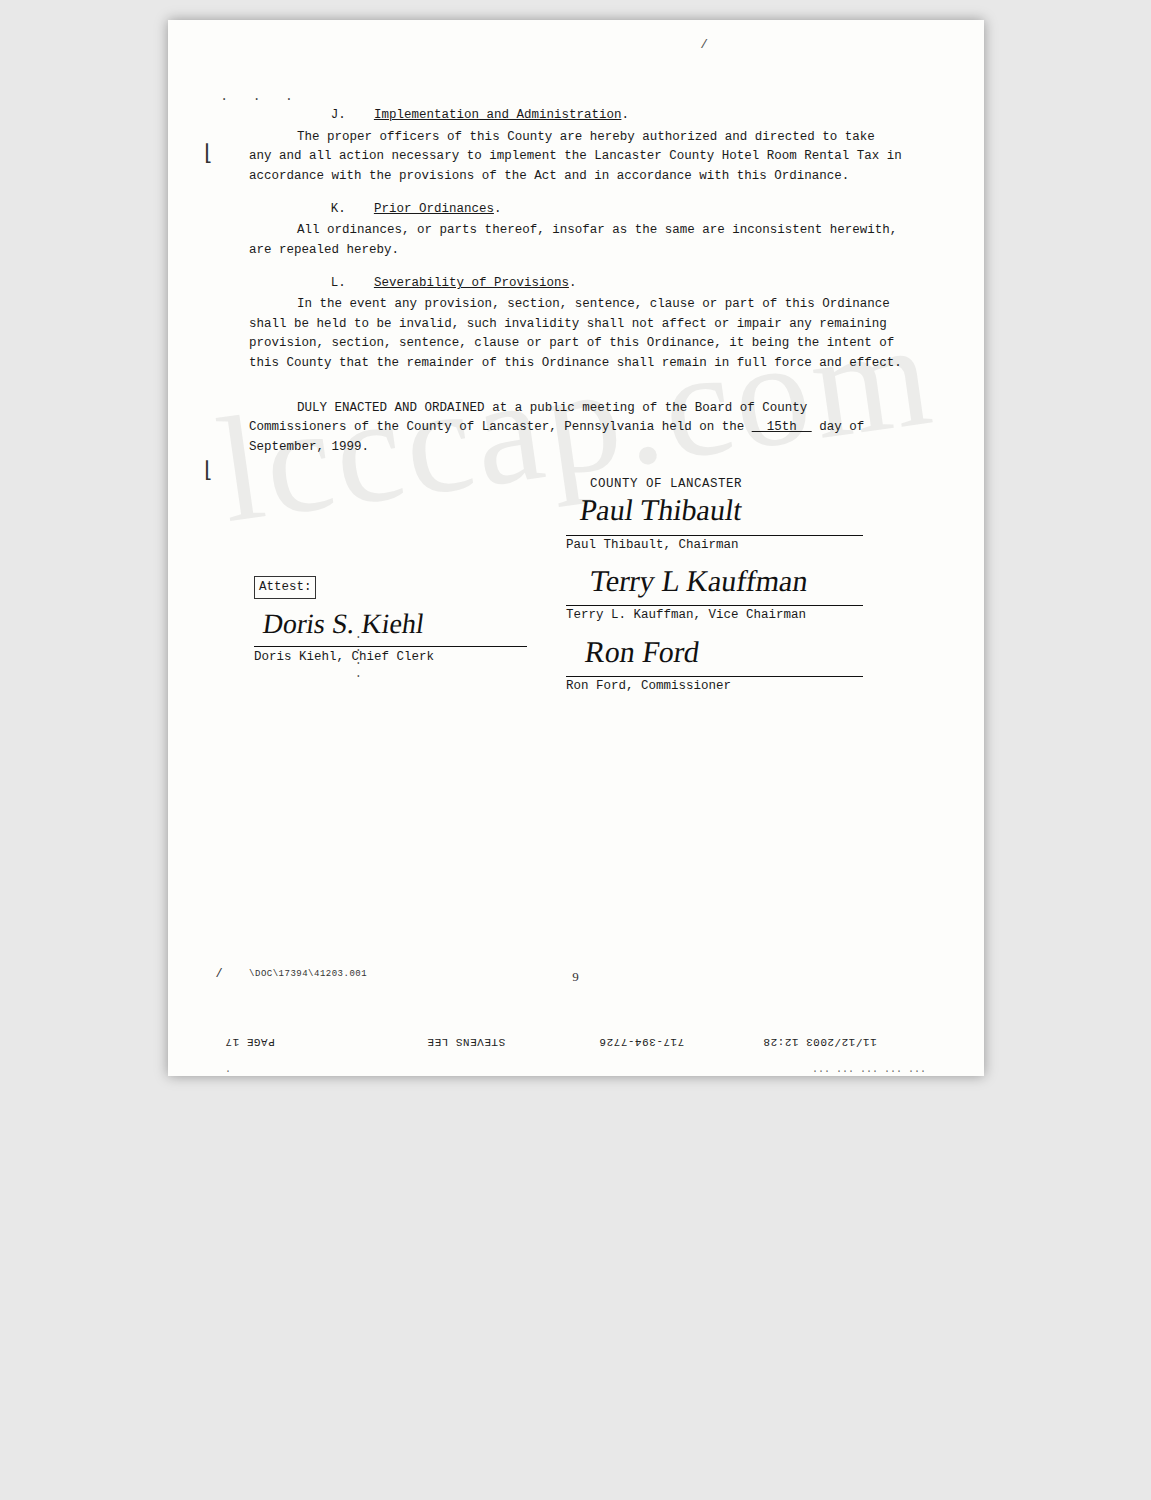lcccap.com
/
. . .
⌊
⌊
J. Implementation and Administration.
The proper officers of this County are hereby authorized and directed to take any and all action necessary to implement the Lancaster County Hotel Room Rental Tax in accordance with the provisions of the Act and in accordance with this Ordinance.
K. Prior Ordinances.
All ordinances, or parts thereof, insofar as the same are inconsistent herewith, are repealed hereby.
L. Severability of Provisions.
In the event any provision, section, sentence, clause or part of this Ordinance shall be held to be invalid, such invalidity shall not affect or impair any remaining provision, section, sentence, clause or part of this Ordinance, it being the intent of this County that the remainder of this Ordinance shall remain in full force and effect.
DULY ENACTED AND ORDAINED at a public meeting of the Board of County Commissioners of the County of Lancaster, Pennsylvania held on the 15th day of September, 1999.
COUNTY OF LANCASTER
Paul Thibault
Paul Thibault, Chairman
Terry L Kauffman
Terry L. Kauffman, Vice Chairman
Ron Ford
Ron Ford, Commissioner
.
.
.
.
Attest:
Doris S. Kiehl
Doris Kiehl, Chief Clerk
/ \DOC\17394\41203.001
9
PAGE 17 STEVENS LEE 717-394-7726 11/12/2003 12:28
. ... ... ... ... ...